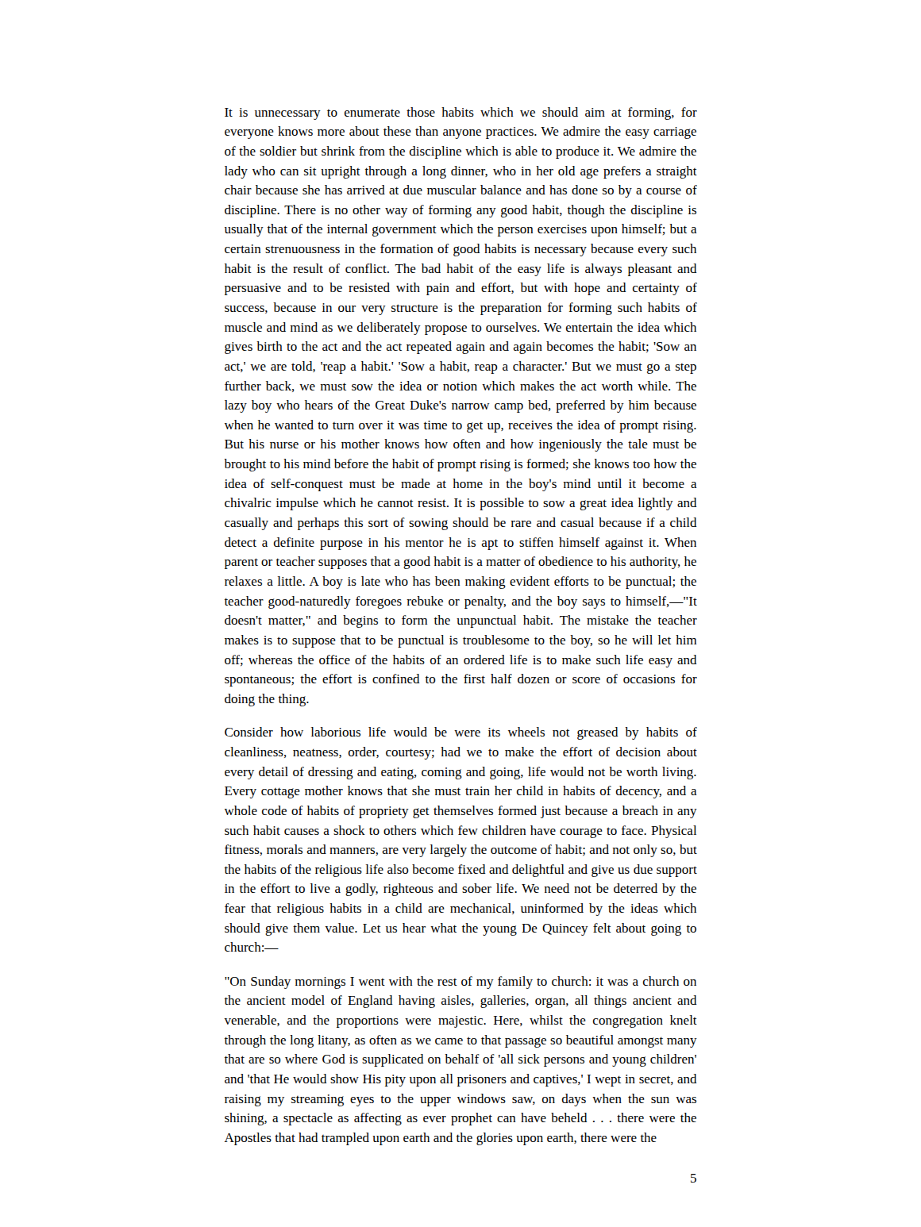It is unnecessary to enumerate those habits which we should aim at forming, for everyone knows more about these than anyone practices. We admire the easy carriage of the soldier but shrink from the discipline which is able to produce it. We admire the lady who can sit upright through a long dinner, who in her old age prefers a straight chair because she has arrived at due muscular balance and has done so by a course of discipline. There is no other way of forming any good habit, though the discipline is usually that of the internal government which the person exercises upon himself; but a certain strenuousness in the formation of good habits is necessary because every such habit is the result of conflict. The bad habit of the easy life is always pleasant and persuasive and to be resisted with pain and effort, but with hope and certainty of success, because in our very structure is the preparation for forming such habits of muscle and mind as we deliberately propose to ourselves. We entertain the idea which gives birth to the act and the act repeated again and again becomes the habit; 'Sow an act,' we are told, 'reap a habit.' 'Sow a habit, reap a character.' But we must go a step further back, we must sow the idea or notion which makes the act worth while. The lazy boy who hears of the Great Duke's narrow camp bed, preferred by him because when he wanted to turn over it was time to get up, receives the idea of prompt rising. But his nurse or his mother knows how often and how ingeniously the tale must be brought to his mind before the habit of prompt rising is formed; she knows too how the idea of self-conquest must be made at home in the boy's mind until it become a chivalric impulse which he cannot resist. It is possible to sow a great idea lightly and casually and perhaps this sort of sowing should be rare and casual because if a child detect a definite purpose in his mentor he is apt to stiffen himself against it. When parent or teacher supposes that a good habit is a matter of obedience to his authority, he relaxes a little. A boy is late who has been making evident efforts to be punctual; the teacher good-naturedly foregoes rebuke or penalty, and the boy says to himself,—"It doesn't matter," and begins to form the unpunctual habit. The mistake the teacher makes is to suppose that to be punctual is troublesome to the boy, so he will let him off; whereas the office of the habits of an ordered life is to make such life easy and spontaneous; the effort is confined to the first half dozen or score of occasions for doing the thing.
Consider how laborious life would be were its wheels not greased by habits of cleanliness, neatness, order, courtesy; had we to make the effort of decision about every detail of dressing and eating, coming and going, life would not be worth living. Every cottage mother knows that she must train her child in habits of decency, and a whole code of habits of propriety get themselves formed just because a breach in any such habit causes a shock to others which few children have courage to face. Physical fitness, morals and manners, are very largely the outcome of habit; and not only so, but the habits of the religious life also become fixed and delightful and give us due support in the effort to live a godly, righteous and sober life. We need not be deterred by the fear that religious habits in a child are mechanical, uninformed by the ideas which should give them value. Let us hear what the young De Quincey felt about going to church:—
"On Sunday mornings I went with the rest of my family to church: it was a church on the ancient model of England having aisles, galleries, organ, all things ancient and venerable, and the proportions were majestic. Here, whilst the congregation knelt through the long litany, as often as we came to that passage so beautiful amongst many that are so where God is supplicated on behalf of 'all sick persons and young children' and 'that He would show His pity upon all prisoners and captives,' I wept in secret, and raising my streaming eyes to the upper windows saw, on days when the sun was shining, a spectacle as affecting as ever prophet can have beheld . . . there were the Apostles that had trampled upon earth and the glories upon earth, there were the
5